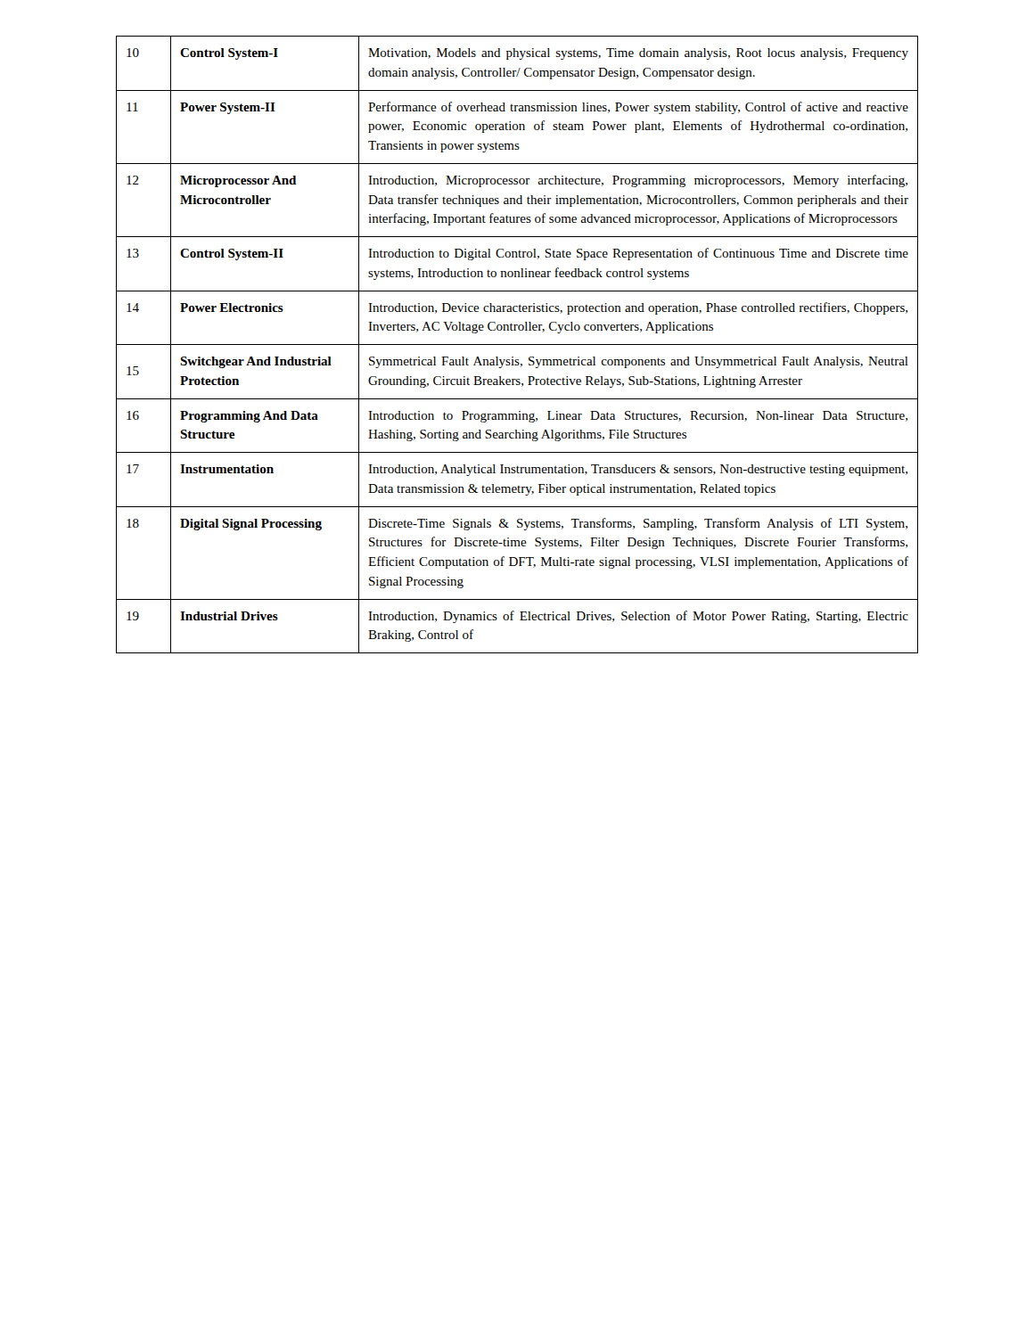| 10 | Control System-I | Motivation, Models and physical systems, Time domain analysis, Root locus analysis, Frequency domain analysis, Controller/ Compensator Design, Compensator design. |
| 11 | Power System-II | Performance of overhead transmission lines, Power system stability, Control of active and reactive power, Economic operation of steam Power plant, Elements of Hydrothermal co-ordination, Transients in power systems |
| 12 | Microprocessor And Microcontroller | Introduction, Microprocessor architecture, Programming microprocessors, Memory interfacing, Data transfer techniques and their implementation, Microcontrollers, Common peripherals and their interfacing, Important features of some advanced microprocessor, Applications of Microprocessors |
| 13 | Control System-II | Introduction to Digital Control, State Space Representation of Continuous Time and Discrete time systems, Introduction to nonlinear feedback control systems |
| 14 | Power Electronics | Introduction, Device characteristics, protection and operation, Phase controlled rectifiers, Choppers, Inverters, AC Voltage Controller, Cyclo converters, Applications |
| 15 | Switchgear And Industrial Protection | Symmetrical Fault Analysis, Symmetrical components and Unsymmetrical Fault Analysis, Neutral Grounding, Circuit Breakers, Protective Relays, Sub-Stations, Lightning Arrester |
| 16 | Programming And Data Structure | Introduction to Programming, Linear Data Structures, Recursion, Non-linear Data Structure, Hashing, Sorting and Searching Algorithms, File Structures |
| 17 | Instrumentation | Introduction, Analytical Instrumentation, Transducers & sensors, Non-destructive testing equipment, Data transmission & telemetry, Fiber optical instrumentation, Related topics |
| 18 | Digital Signal Processing | Discrete-Time Signals & Systems, Transforms, Sampling, Transform Analysis of LTI System, Structures for Discrete-time Systems, Filter Design Techniques, Discrete Fourier Transforms, Efficient Computation of DFT, Multi-rate signal processing, VLSI implementation, Applications of Signal Processing |
| 19 | Industrial Drives | Introduction, Dynamics of Electrical Drives, Selection of Motor Power Rating, Starting, Electric Braking, Control of |